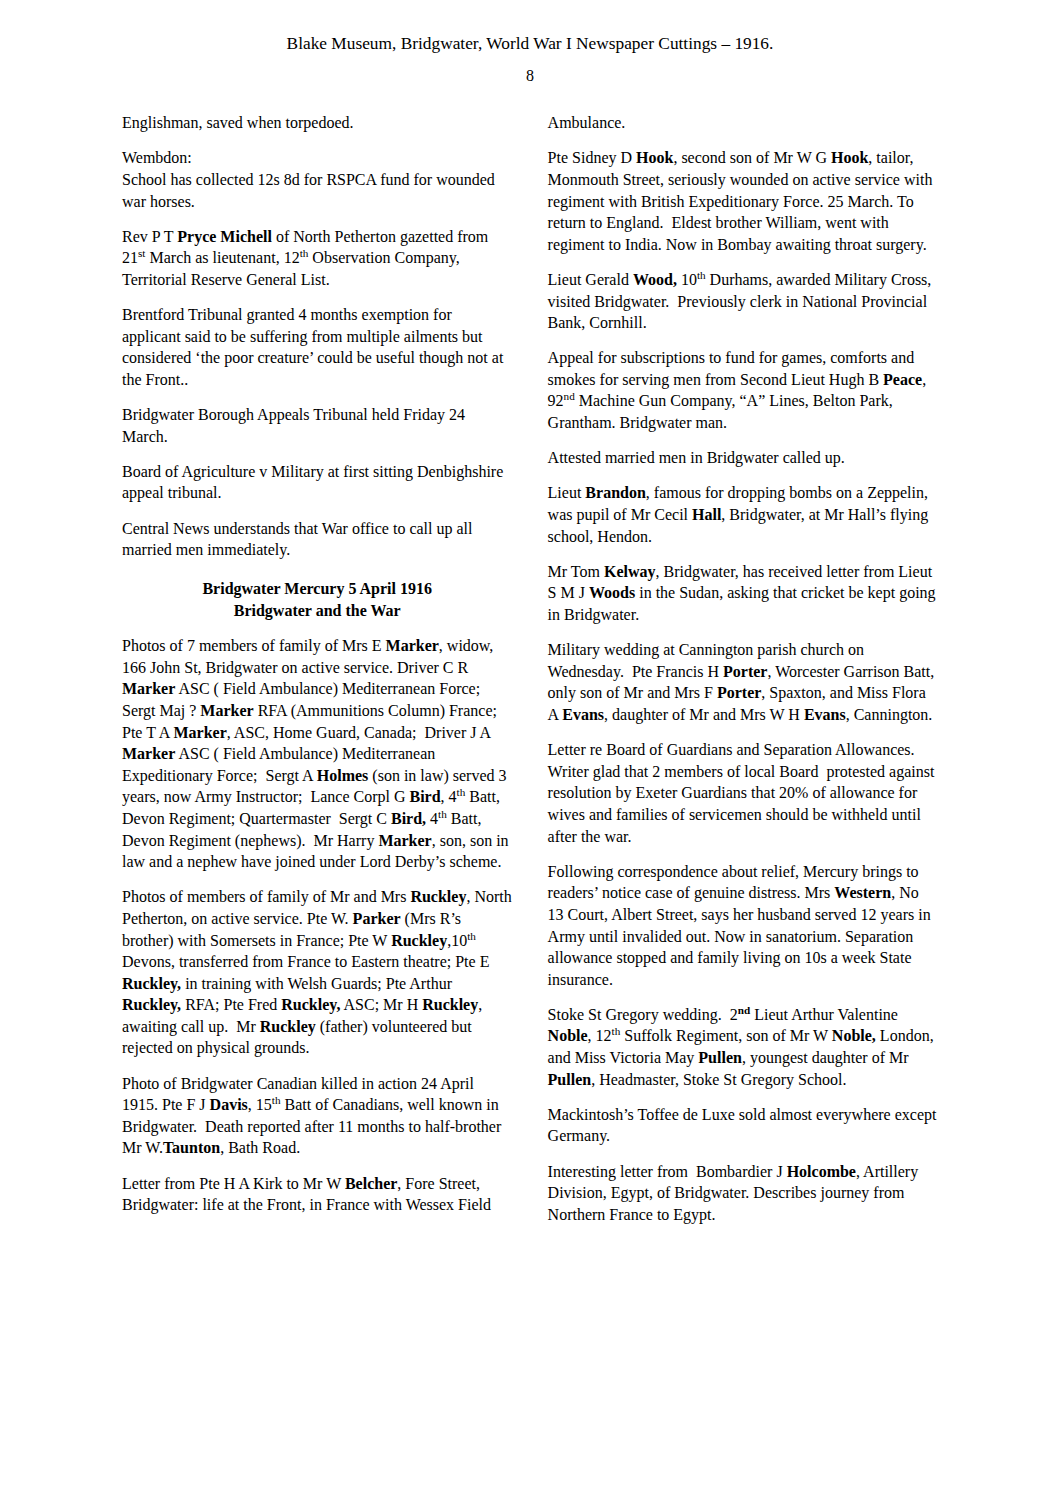Blake Museum, Bridgwater, World War I Newspaper Cuttings – 1916.
8
Englishman, saved when torpedoed.
Wembdon:
School has collected 12s 8d for RSPCA fund for wounded war horses.
Rev P T Pryce Michell of North Petherton gazetted from 21st March as lieutenant, 12th Observation Company, Territorial Reserve General List.
Brentford Tribunal granted 4 months exemption for applicant said to be suffering from multiple ailments but considered ‘the poor creature’ could be useful though not at the Front..
Bridgwater Borough Appeals Tribunal held Friday 24 March.
Board of Agriculture v Military at first sitting Denbighshire appeal tribunal.
Central News understands that War office to call up all married men immediately.
Bridgwater Mercury 5 April 1916
Bridgwater and the War
Photos of 7 members of family of Mrs E Marker, widow, 166 John St, Bridgwater on active service. Driver C R Marker ASC ( Field Ambulance) Mediterranean Force; Sergt Maj ? Marker RFA (Ammunitions Column) France; Pte T A Marker, ASC, Home Guard, Canada; Driver J A Marker ASC ( Field Ambulance) Mediterranean Expeditionary Force; Sergt A Holmes (son in law) served 3 years, now Army Instructor; Lance Corpl G Bird, 4th Batt, Devon Regiment; Quartermaster Sergt C Bird, 4th Batt, Devon Regiment (nephews). Mr Harry Marker, son, son in law and a nephew have joined under Lord Derby’s scheme.
Photos of members of family of Mr and Mrs Ruckley, North Petherton, on active service. Pte W. Parker (Mrs R’s brother) with Somersets in France; Pte W Ruckley,10th Devons, transferred from France to Eastern theatre; Pte E Ruckley, in training with Welsh Guards; Pte Arthur Ruckley, RFA; Pte Fred Ruckley, ASC; Mr H Ruckley, awaiting call up. Mr Ruckley (father) volunteered but rejected on physical grounds.
Photo of Bridgwater Canadian killed in action 24 April 1915. Pte F J Davis, 15th Batt of Canadians, well known in Bridgwater. Death reported after 11 months to half-brother Mr W.Taunton, Bath Road.
Letter from Pte H A Kirk to Mr W Belcher, Fore Street, Bridgwater: life at the Front, in France with Wessex Field Ambulance.
Pte Sidney D Hook, second son of Mr W G Hook, tailor, Monmouth Street, seriously wounded on active service with regiment with British Expeditionary Force. 25 March. To return to England. Eldest brother William, went with regiment to India. Now in Bombay awaiting throat surgery.
Lieut Gerald Wood, 10th Durhams, awarded Military Cross, visited Bridgwater. Previously clerk in National Provincial Bank, Cornhill.
Appeal for subscriptions to fund for games, comforts and smokes for serving men from Second Lieut Hugh B Peace, 92nd Machine Gun Company, “A” Lines, Belton Park, Grantham. Bridgwater man.
Attested married men in Bridgwater called up.
Lieut Brandon, famous for dropping bombs on a Zeppelin, was pupil of Mr Cecil Hall, Bridgwater, at Mr Hall’s flying school, Hendon.
Mr Tom Kelway, Bridgwater, has received letter from Lieut S M J Woods in the Sudan, asking that cricket be kept going in Bridgwater.
Military wedding at Cannington parish church on Wednesday. Pte Francis H Porter, Worcester Garrison Batt, only son of Mr and Mrs F Porter, Spaxton, and Miss Flora A Evans, daughter of Mr and Mrs W H Evans, Cannington.
Letter re Board of Guardians and Separation Allowances. Writer glad that 2 members of local Board protested against resolution by Exeter Guardians that 20% of allowance for wives and families of servicemen should be withheld until after the war.
Following correspondence about relief, Mercury brings to readers’ notice case of genuine distress. Mrs Western, No 13 Court, Albert Street, says her husband served 12 years in Army until invalided out. Now in sanatorium. Separation allowance stopped and family living on 10s a week State insurance.
Stoke St Gregory wedding. 2nd Lieut Arthur Valentine Noble, 12th Suffolk Regiment, son of Mr W Noble, London, and Miss Victoria May Pullen, youngest daughter of Mr Pullen, Headmaster, Stoke St Gregory School.
Mackintosh’s Toffee de Luxe sold almost everywhere except Germany.
Interesting letter from Bombardier J Holcombe, Artillery Division, Egypt, of Bridgwater. Describes journey from Northern France to Egypt.